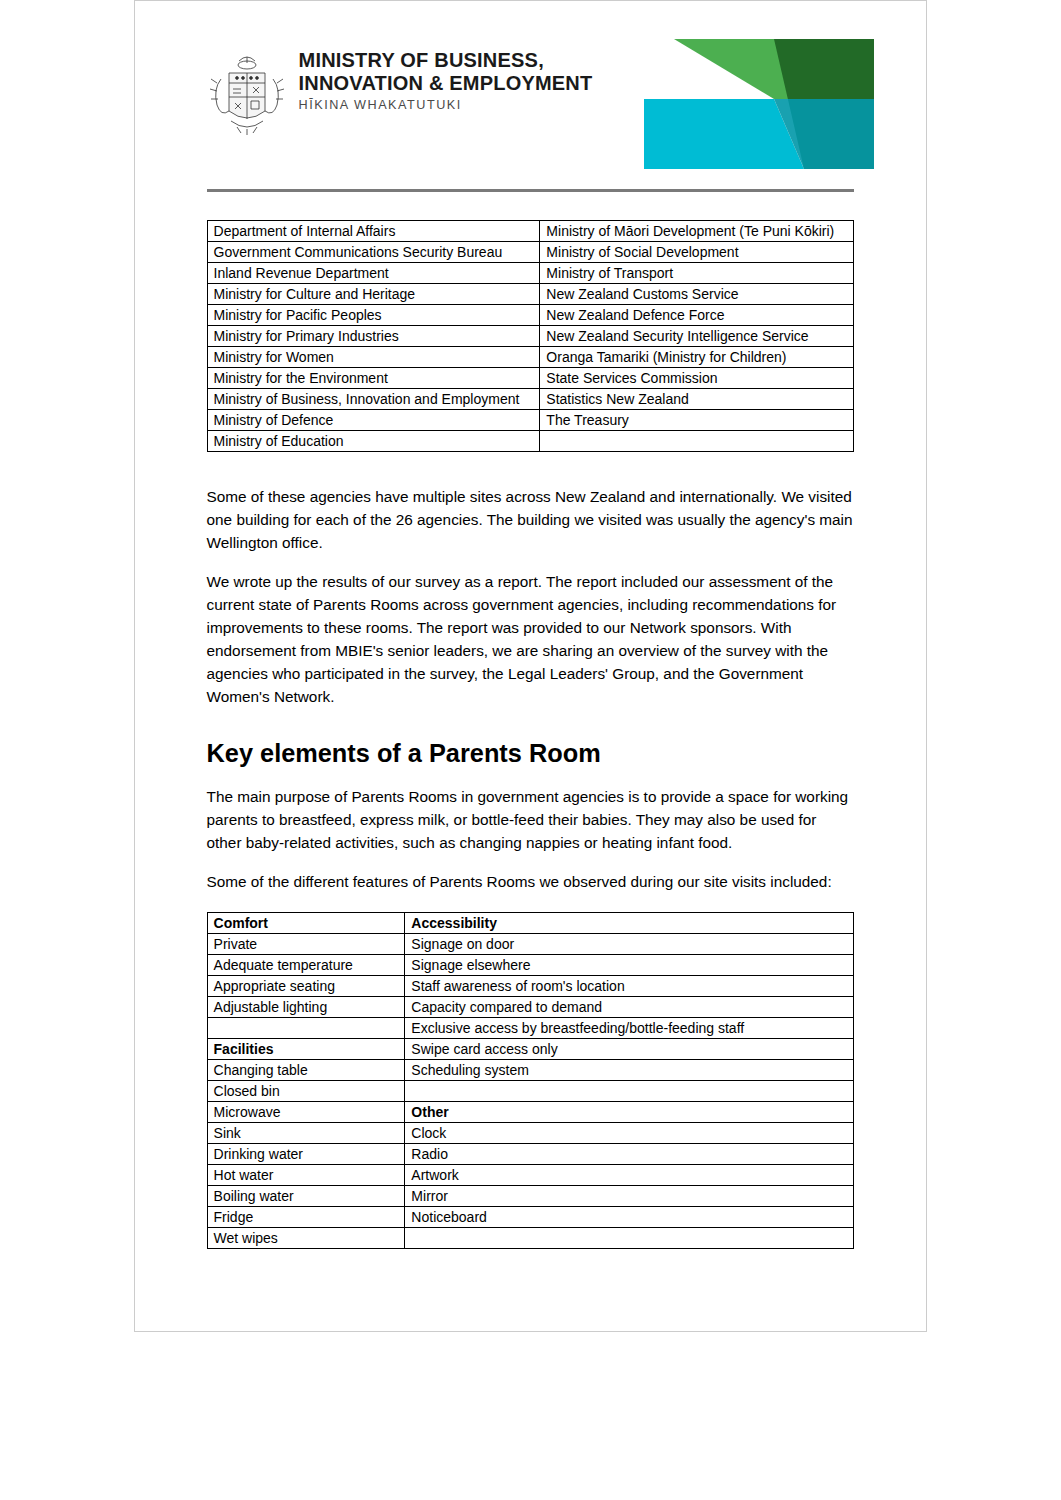MINISTRY OF BUSINESS,
INNOVATION & EMPLOYMENT
HĪKINA WHAKATUTUKI
| Department of Internal Affairs | Ministry of Māori Development (Te Puni Kōkiri) |
| Government Communications Security Bureau | Ministry of Social Development |
| Inland Revenue Department | Ministry of Transport |
| Ministry for Culture and Heritage | New Zealand Customs Service |
| Ministry for Pacific Peoples | New Zealand Defence Force |
| Ministry for Primary Industries | New Zealand Security Intelligence Service |
| Ministry for Women | Oranga Tamariki (Ministry for Children) |
| Ministry for the Environment | State Services Commission |
| Ministry of Business, Innovation and Employment | Statistics New Zealand |
| Ministry of Defence | The Treasury |
| Ministry of Education | |
Some of these agencies have multiple sites across New Zealand and internationally. We visited one building for each of the 26 agencies. The building we visited was usually the agency's main Wellington office.
We wrote up the results of our survey as a report. The report included our assessment of the current state of Parents Rooms across government agencies, including recommendations for improvements to these rooms. The report was provided to our Network sponsors. With endorsement from MBIE's senior leaders, we are sharing an overview of the survey with the agencies who participated in the survey, the Legal Leaders' Group, and the Government Women's Network.
Key elements of a Parents Room
The main purpose of Parents Rooms in government agencies is to provide a space for working parents to breastfeed, express milk, or bottle-feed their babies. They may also be used for other baby-related activities, such as changing nappies or heating infant food.
Some of the different features of Parents Rooms we observed during our site visits included:
| Comfort | Accessibility |
| --- | --- |
| Private | Signage on door |
| Adequate temperature | Signage elsewhere |
| Appropriate seating | Staff awareness of room's location |
| Adjustable lighting | Capacity compared to demand |
| | Exclusive access by breastfeeding/bottle-feeding staff |
| Facilities | Swipe card access only |
| Changing table | Scheduling system |
| Closed bin | |
| Microwave | Other |
| Sink | Clock |
| Drinking water | Radio |
| Hot water | Artwork |
| Boiling water | Mirror |
| Fridge | Noticeboard |
| Wet wipes | |